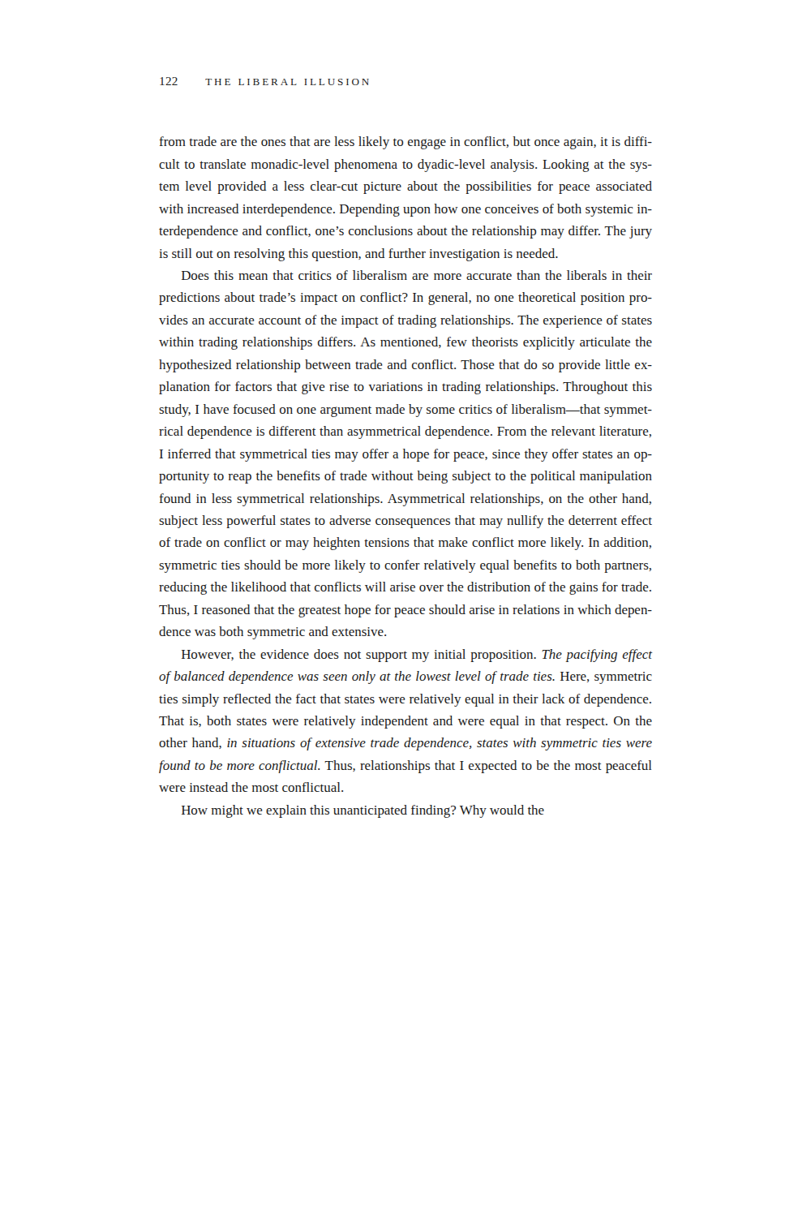122 the liberal illusion
from trade are the ones that are less likely to engage in conflict, but once again, it is difficult to translate monadic-level phenomena to dyadic-level analysis. Looking at the system level provided a less clear-cut picture about the possibilities for peace associated with increased interdependence. Depending upon how one conceives of both systemic interdependence and conflict, one’s conclusions about the relationship may differ. The jury is still out on resolving this question, and further investigation is needed.
Does this mean that critics of liberalism are more accurate than the liberals in their predictions about trade’s impact on conflict? In general, no one theoretical position provides an accurate account of the impact of trading relationships. The experience of states within trading relationships differs. As mentioned, few theorists explicitly articulate the hypothesized relationship between trade and conflict. Those that do so provide little explanation for factors that give rise to variations in trading relationships. Throughout this study, I have focused on one argument made by some critics of liberalism—that symmetrical dependence is different than asymmetrical dependence. From the relevant literature, I inferred that symmetrical ties may offer a hope for peace, since they offer states an opportunity to reap the benefits of trade without being subject to the political manipulation found in less symmetrical relationships. Asymmetrical relationships, on the other hand, subject less powerful states to adverse consequences that may nullify the deterrent effect of trade on conflict or may heighten tensions that make conflict more likely. In addition, symmetric ties should be more likely to confer relatively equal benefits to both partners, reducing the likelihood that conflicts will arise over the distribution of the gains for trade. Thus, I reasoned that the greatest hope for peace should arise in relations in which dependence was both symmetric and extensive.
However, the evidence does not support my initial proposition. The pacifying effect of balanced dependence was seen only at the lowest level of trade ties. Here, symmetric ties simply reflected the fact that states were relatively equal in their lack of dependence. That is, both states were relatively independent and were equal in that respect. On the other hand, in situations of extensive trade dependence, states with symmetric ties were found to be more conflictual. Thus, relationships that I expected to be the most peaceful were instead the most conflictual.
How might we explain this unanticipated finding? Why would the